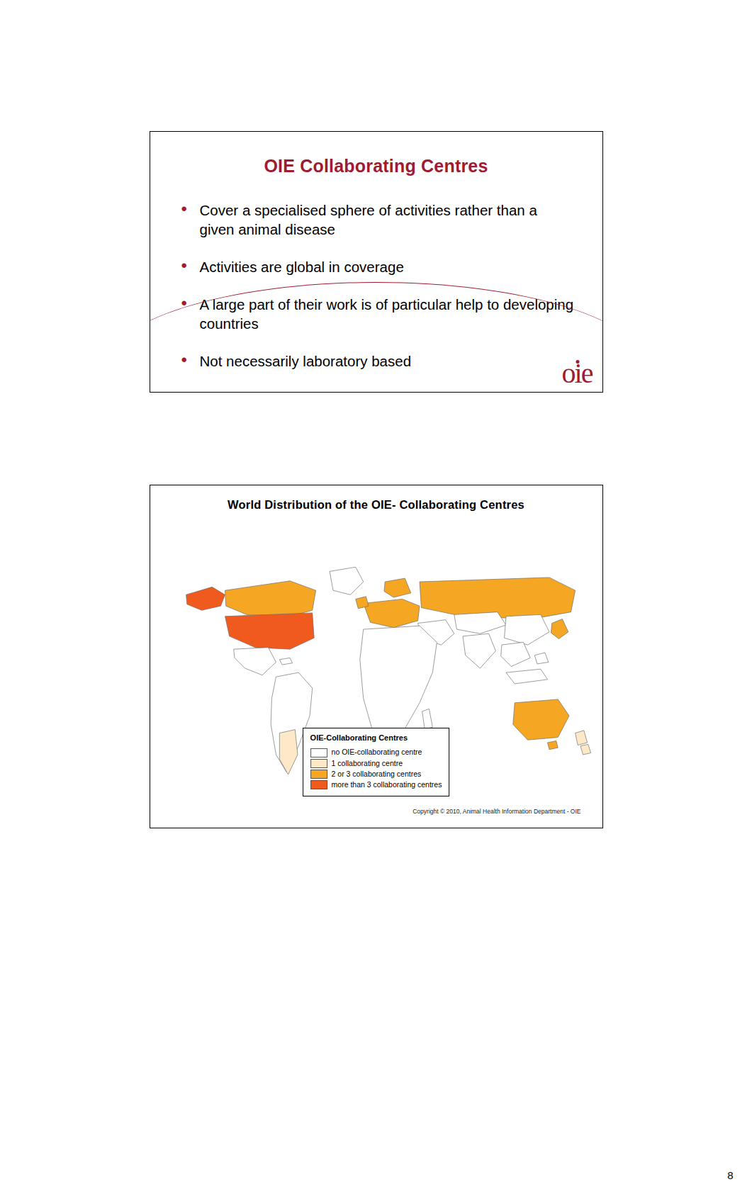OIE Collaborating Centres
Cover a specialised sphere of activities rather than a given animal disease
Activities are global in coverage
A large part of their work is of particular help to developing countries
Not necessarily laboratory based
oie
World Distribution of the OIE- Collaborating Centres
OIE-Collaborating Centres
no OIE-collaborating centre
1 collaborating centre
2 or 3 collaborating centres
more than 3 collaborating centres
Copyright © 2010, Animal Health Information Department - OIE
8